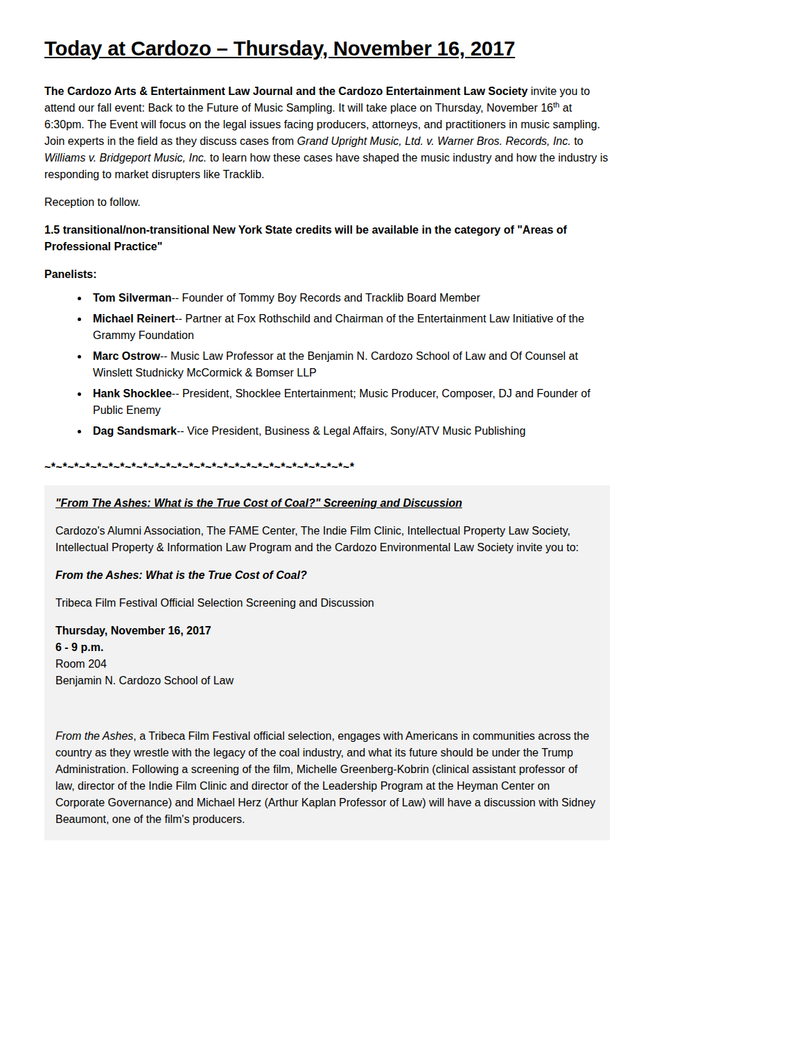Today at Cardozo – Thursday, November 16, 2017
The Cardozo Arts & Entertainment Law Journal and the Cardozo Entertainment Law Society invite you to attend our fall event: Back to the Future of Music Sampling. It will take place on Thursday, November 16th at 6:30pm. The Event will focus on the legal issues facing producers, attorneys, and practitioners in music sampling. Join experts in the field as they discuss cases from Grand Upright Music, Ltd. v. Warner Bros. Records, Inc. to Williams v. Bridgeport Music, Inc. to learn how these cases have shaped the music industry and how the industry is responding to market disrupters like Tracklib.
Reception to follow.
1.5 transitional/non-transitional New York State credits will be available in the category of "Areas of Professional Practice"
Panelists:
Tom Silverman-- Founder of Tommy Boy Records and Tracklib Board Member
Michael Reinert-- Partner at Fox Rothschild and Chairman of the Entertainment Law Initiative of the Grammy Foundation
Marc Ostrow-- Music Law Professor at the Benjamin N. Cardozo School of Law and Of Counsel at Winslett Studnicky McCormick & Bomser LLP
Hank Shocklee-- President, Shocklee Entertainment; Music Producer, Composer, DJ and Founder of Public Enemy
Dag Sandsmark-- Vice President, Business & Legal Affairs, Sony/ATV Music Publishing
~*~*~*~*~*~*~*~*~*~*~*~*~*~*~*~*~*~*~*~*~*~*~*~*~*~*~*
"From The Ashes: What is the True Cost of Coal?" Screening and Discussion
Cardozo's Alumni Association, The FAME Center, The Indie Film Clinic, Intellectual Property Law Society, Intellectual Property & Information Law Program and the Cardozo Environmental Law Society invite you to:
From the Ashes: What is the True Cost of Coal?
Tribeca Film Festival Official Selection Screening and Discussion
Thursday, November 16, 2017
6 - 9 p.m.
Room 204
Benjamin N. Cardozo School of Law
From the Ashes, a Tribeca Film Festival official selection, engages with Americans in communities across the country as they wrestle with the legacy of the coal industry, and what its future should be under the Trump Administration. Following a screening of the film, Michelle Greenberg-Kobrin (clinical assistant professor of law, director of the Indie Film Clinic and director of the Leadership Program at the Heyman Center on Corporate Governance) and Michael Herz (Arthur Kaplan Professor of Law) will have a discussion with Sidney Beaumont, one of the film's producers.